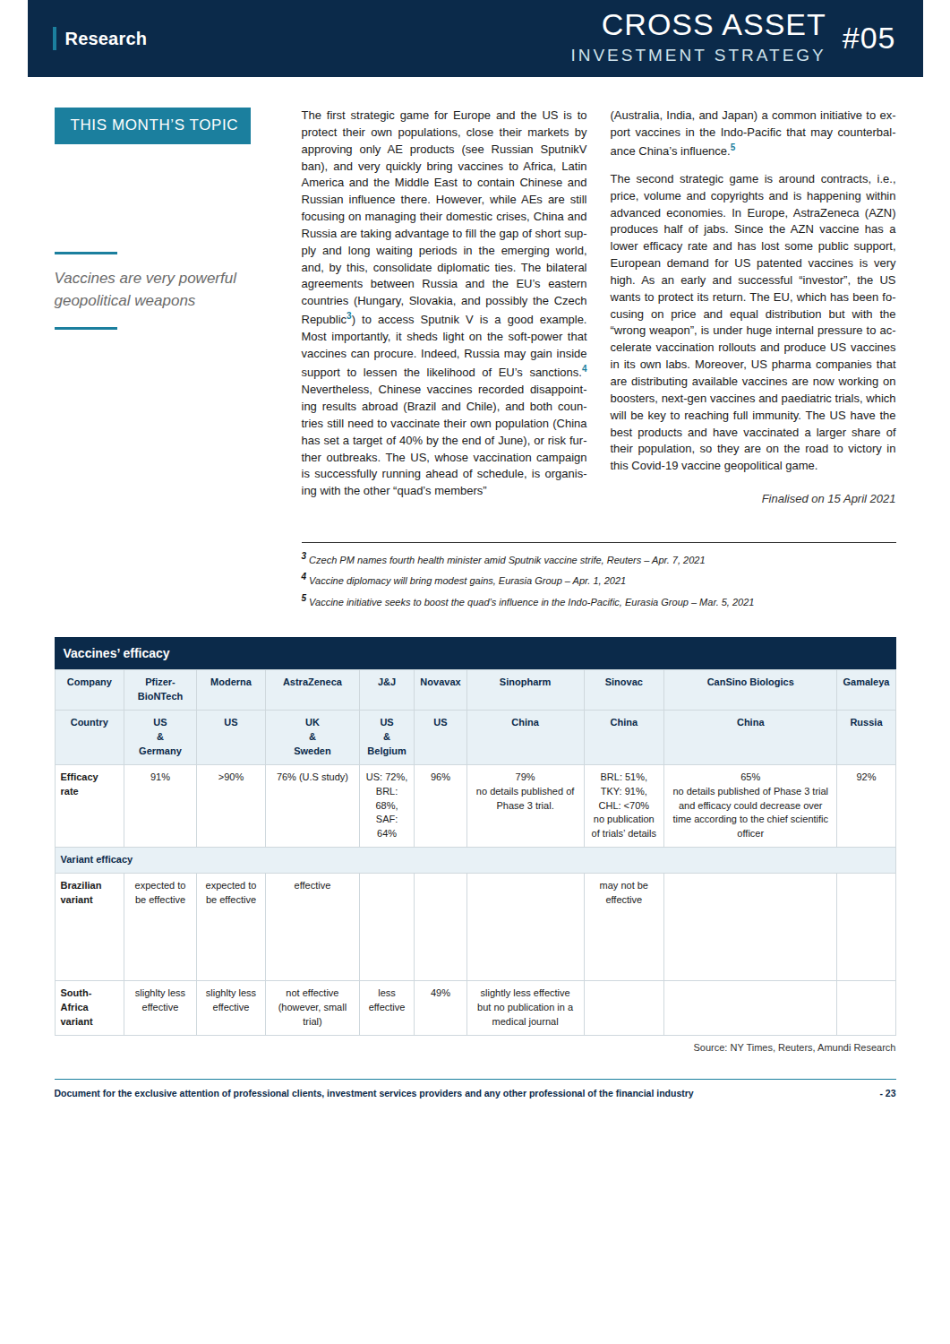Research
CROSS ASSET
INVESTMENT STRATEGY
#05
THIS MONTH’S TOPIC
Vaccines are very powerful geopolitical weapons
The first strategic game for Europe and the US is to protect their own populations, close their markets by approving only AE products (see Russian SputnikV ban), and very quickly bring vaccines to Africa, Latin America and the Middle East to contain Chinese and Russian influence there. However, while AEs are still focusing on managing their domestic crises, China and Russia are taking advantage to fill the gap of short supply and long waiting periods in the emerging world, and, by this, consolidate diplomatic ties. The bilateral agreements between Russia and the EU’s eastern countries (Hungary, Slovakia, and possibly the Czech Republic3) to access Sputnik V is a good example. Most importantly, it sheds light on the soft-power that vaccines can procure. Indeed, Russia may gain inside support to lessen the likelihood of EU’s sanctions.4 Nevertheless, Chinese vaccines recorded disappointing results abroad (Brazil and Chile), and both countries still need to vaccinate their own population (China has set a target of 40% by the end of June), or risk further outbreaks. The US, whose vaccination campaign is successfully running ahead of schedule, is organising with the other “quad’s members”
(Australia, India, and Japan) a common initiative to export vaccines in the Indo-Pacific that may counterbalance China’s influence.5
The second strategic game is around contracts, i.e., price, volume and copyrights and is happening within advanced economies. In Europe, AstraZeneca (AZN) produces half of jabs. Since the AZN vaccine has a lower efficacy rate and has lost some public support, European demand for US patented vaccines is very high. As an early and successful “investor”, the US wants to protect its return. The EU, which has been focusing on price and equal distribution but with the “wrong weapon”, is under huge internal pressure to accelerate vaccination rollouts and produce US vaccines in its own labs. Moreover, US pharma companies that are distributing available vaccines are now working on boosters, next-gen vaccines and paediatric trials, which will be key to reaching full immunity. The US have the best products and have vaccinated a larger share of their population, so they are on the road to victory in this Covid-19 vaccine geopolitical game.
Finalised on 15 April 2021
3 Czech PM names fourth health minister amid Sputnik vaccine strife, Reuters – Apr. 7, 2021
4 Vaccine diplomacy will bring modest gains, Eurasia Group – Apr. 1, 2021
5 Vaccine initiative seeks to boost the quad’s influence in the Indo-Pacific, Eurasia Group – Mar. 5, 2021
Vaccines’ efficacy
| Company | Pfizer-BioNTech | Moderna | AstraZeneca | J&J | Novavax | Sinopharm | Sinovac | CanSino Biologics | Gamaleya |
| --- | --- | --- | --- | --- | --- | --- | --- | --- | --- |
| Country | US & Germany | US | UK & Sweden | US & Belgium | US | China | China | China | Russia |
| Efficacy rate | 91% | >90% | 76% (U.S study) | US: 72%, BRL: 68%, SAF: 64% | 96% | 79% no details published of Phase 3 trial. | BRL: 51%, TKY: 91%, CHL: <70% no publication of trials’ details | 65% no details published of Phase 3 trial and efficacy could decrease over time according to the chief scientific officer | 92% |
| Variant efficacy |
| Brazilian variant | expected to be effective | expected to be effective | effective | | | | may not be effective | | |
| South-Africa variant | slighlty less effective | slighlty less effective | not effective (however, small trial) | less effective | 49% | slightly less effective but no publication in a medical journal | | | |
Source: NY Times, Reuters, Amundi Research
Document for the exclusive attention of professional clients, investment services providers and any other professional of the financial industry
- 23